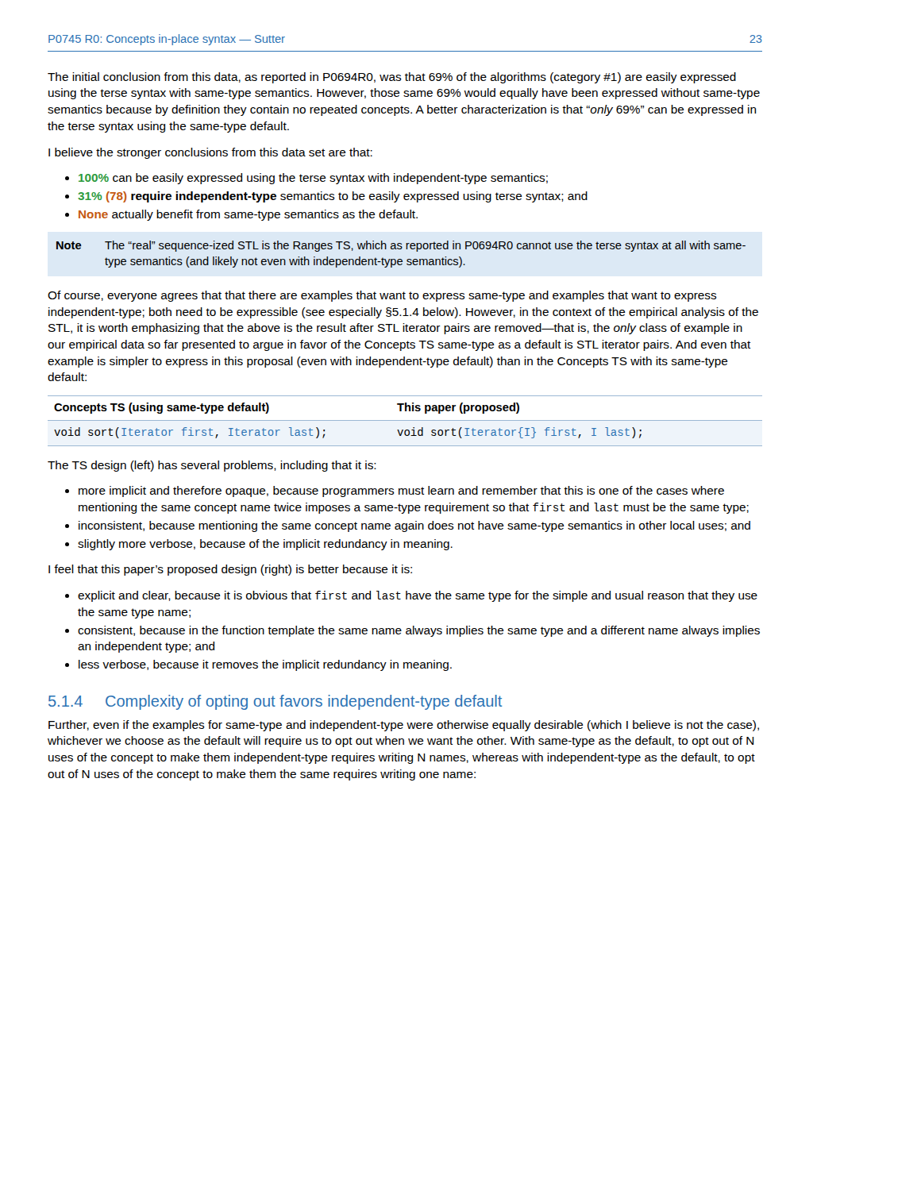P0745 R0: Concepts in-place syntax — Sutter
23
The initial conclusion from this data, as reported in P0694R0, was that 69% of the algorithms (category #1) are easily expressed using the terse syntax with same-type semantics. However, those same 69% would equally have been expressed without same-type semantics because by definition they contain no repeated concepts. A better characterization is that “only 69%” can be expressed in the terse syntax using the same-type default.
I believe the stronger conclusions from this data set are that:
100% can be easily expressed using the terse syntax with independent-type semantics;
31% (78) require independent-type semantics to be easily expressed using terse syntax; and
None actually benefit from same-type semantics as the default.
Note
The “real” sequence-ized STL is the Ranges TS, which as reported in P0694R0 cannot use the terse syntax at all with same-type semantics (and likely not even with independent-type semantics).
Of course, everyone agrees that that there are examples that want to express same-type and examples that want to express independent-type; both need to be expressible (see especially §5.1.4 below). However, in the context of the empirical analysis of the STL, it is worth emphasizing that the above is the result after STL iterator pairs are removed—that is, the only class of example in our empirical data so far presented to argue in favor of the Concepts TS same-type as a default is STL iterator pairs. And even that example is simpler to express in this proposal (even with independent-type default) than in the Concepts TS with its same-type default:
| Concepts TS (using same-type default) | This paper (proposed) |
| --- | --- |
| void sort( Iterator first , Iterator last ); | void sort( Iterator{I} first , I last ); |
The TS design (left) has several problems, including that it is:
more implicit and therefore opaque, because programmers must learn and remember that this is one of the cases where mentioning the same concept name twice imposes a same-type requirement so that first and last must be the same type;
inconsistent, because mentioning the same concept name again does not have same-type semantics in other local uses; and
slightly more verbose, because of the implicit redundancy in meaning.
I feel that this paper’s proposed design (right) is better because it is:
explicit and clear, because it is obvious that first and last have the same type for the simple and usual reason that they use the same type name;
consistent, because in the function template the same name always implies the same type and a different name always implies an independent type; and
less verbose, because it removes the implicit redundancy in meaning.
5.1.4 Complexity of opting out favors independent-type default
Further, even if the examples for same-type and independent-type were otherwise equally desirable (which I believe is not the case), whichever we choose as the default will require us to opt out when we want the other. With same-type as the default, to opt out of N uses of the concept to make them independent-type requires writing N names, whereas with independent-type as the default, to opt out of N uses of the concept to make them the same requires writing one name: